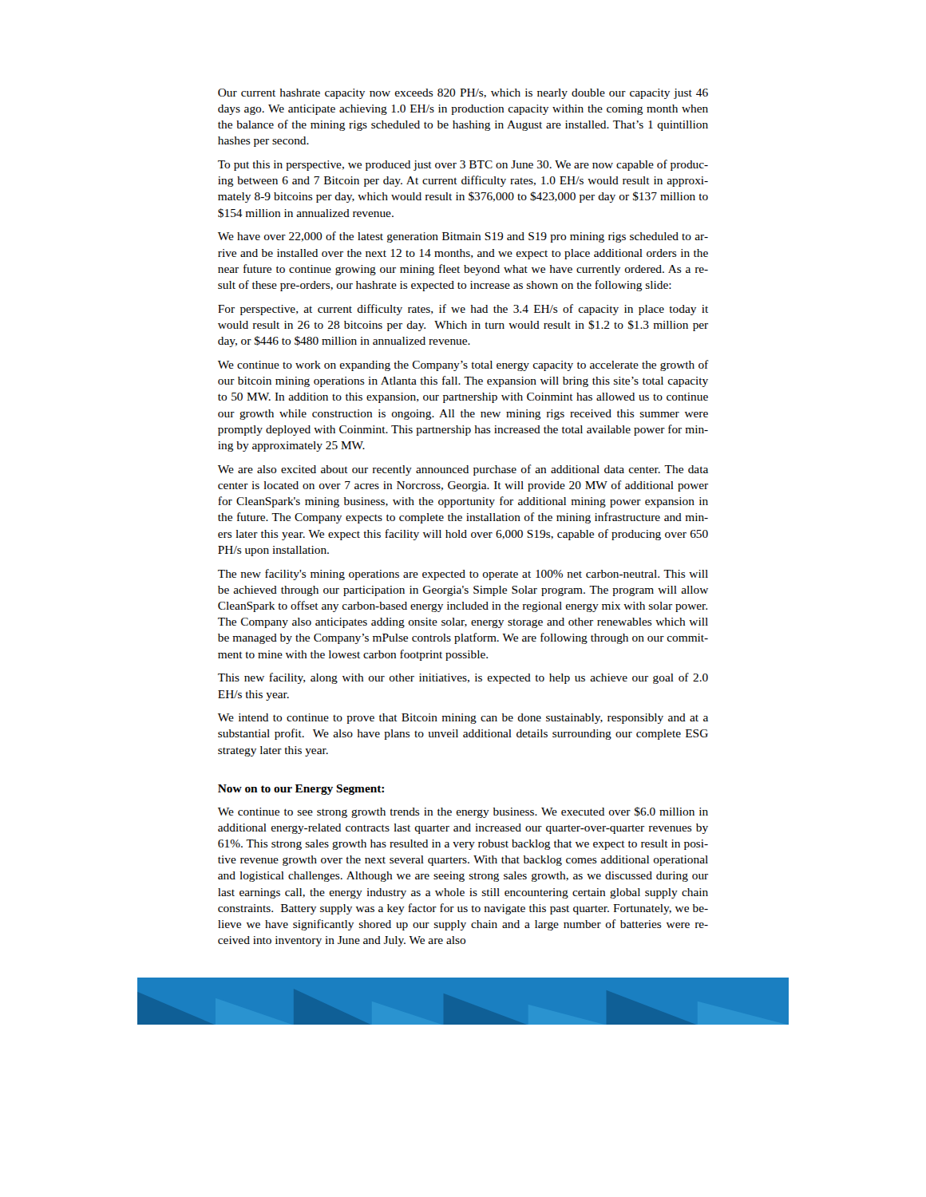Our current hashrate capacity now exceeds 820 PH/s, which is nearly double our capacity just 46 days ago. We anticipate achieving 1.0 EH/s in production capacity within the coming month when the balance of the mining rigs scheduled to be hashing in August are installed. That’s 1 quintillion hashes per second.
To put this in perspective, we produced just over 3 BTC on June 30. We are now capable of producing between 6 and 7 Bitcoin per day. At current difficulty rates, 1.0 EH/s would result in approximately 8-9 bitcoins per day, which would result in $376,000 to $423,000 per day or $137 million to $154 million in annualized revenue.
We have over 22,000 of the latest generation Bitmain S19 and S19 pro mining rigs scheduled to arrive and be installed over the next 12 to 14 months, and we expect to place additional orders in the near future to continue growing our mining fleet beyond what we have currently ordered. As a result of these pre-orders, our hashrate is expected to increase as shown on the following slide:
For perspective, at current difficulty rates, if we had the 3.4 EH/s of capacity in place today it would result in 26 to 28 bitcoins per day. Which in turn would result in $1.2 to $1.3 million per day, or $446 to $480 million in annualized revenue.
We continue to work on expanding the Company’s total energy capacity to accelerate the growth of our bitcoin mining operations in Atlanta this fall. The expansion will bring this site’s total capacity to 50 MW. In addition to this expansion, our partnership with Coinmint has allowed us to continue our growth while construction is ongoing. All the new mining rigs received this summer were promptly deployed with Coinmint. This partnership has increased the total available power for mining by approximately 25 MW.
We are also excited about our recently announced purchase of an additional data center. The data center is located on over 7 acres in Norcross, Georgia. It will provide 20 MW of additional power for CleanSpark's mining business, with the opportunity for additional mining power expansion in the future. The Company expects to complete the installation of the mining infrastructure and miners later this year. We expect this facility will hold over 6,000 S19s, capable of producing over 650 PH/s upon installation.
The new facility's mining operations are expected to operate at 100% net carbon-neutral. This will be achieved through our participation in Georgia's Simple Solar program. The program will allow CleanSpark to offset any carbon-based energy included in the regional energy mix with solar power. The Company also anticipates adding onsite solar, energy storage and other renewables which will be managed by the Company’s mPulse controls platform. We are following through on our commitment to mine with the lowest carbon footprint possible.
This new facility, along with our other initiatives, is expected to help us achieve our goal of 2.0 EH/s this year.
We intend to continue to prove that Bitcoin mining can be done sustainably, responsibly and at a substantial profit. We also have plans to unveil additional details surrounding our complete ESG strategy later this year.
Now on to our Energy Segment:
We continue to see strong growth trends in the energy business. We executed over $6.0 million in additional energy-related contracts last quarter and increased our quarter-over-quarter revenues by 61%. This strong sales growth has resulted in a very robust backlog that we expect to result in positive revenue growth over the next several quarters. With that backlog comes additional operational and logistical challenges. Although we are seeing strong sales growth, as we discussed during our last earnings call, the energy industry as a whole is still encountering certain global supply chain constraints. Battery supply was a key factor for us to navigate this past quarter. Fortunately, we believe we have significantly shored up our supply chain and a large number of batteries were received into inventory in June and July. We are also